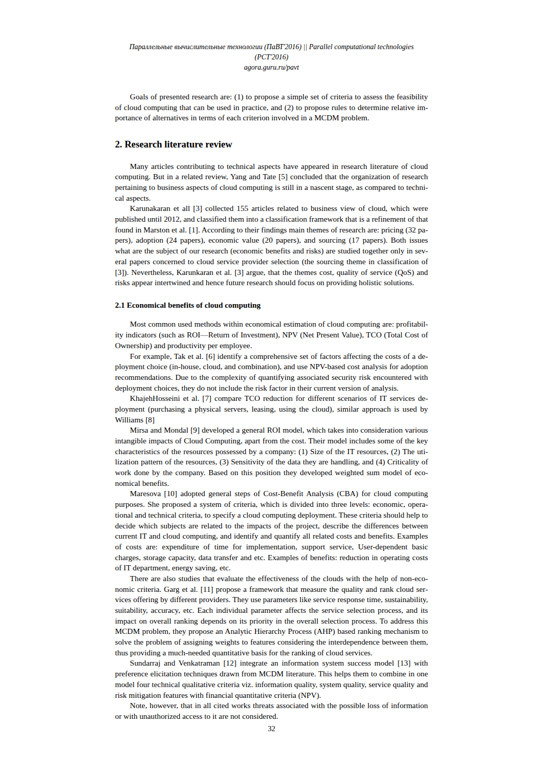Параллельные вычислительные технологии (ПаВТ'2016) || Parallel computational technologies (PCT'2016)
agora.guru.ru/pavt
Goals of presented research are: (1) to propose a simple set of criteria to assess the feasibility of cloud computing that can be used in practice, and (2) to propose rules to determine relative importance of alternatives in terms of each criterion involved in a MCDM problem.
2. Research literature review
Many articles contributing to technical aspects have appeared in research literature of cloud computing. But in a related review, Yang and Tate [5] concluded that the organization of research pertaining to business aspects of cloud computing is still in a nascent stage, as compared to technical aspects.
Karunakaran et all [3] collected 155 articles related to business view of cloud, which were published until 2012, and classified them into a classification framework that is a refinement of that found in Marston et al. [1]. According to their findings main themes of research are: pricing (32 papers), adoption (24 papers), economic value (20 papers), and sourcing (17 papers). Both issues what are the subject of our research (economic benefits and risks) are studied together only in several papers concerned to cloud service provider selection (the sourcing theme in classification of [3]). Nevertheless, Karunkaran et al. [3] argue, that the themes cost, quality of service (QoS) and risks appear intertwined and hence future research should focus on providing holistic solutions.
2.1 Economical benefits of cloud computing
Most common used methods within economical estimation of cloud computing are: profitability indicators (such as ROI—Return of Investment), NPV (Net Present Value), TCO (Total Cost of Ownership) and productivity per employee.
For example, Tak et al. [6] identify a comprehensive set of factors affecting the costs of a deployment choice (in-house, cloud, and combination), and use NPV-based cost analysis for adoption recommendations. Due to the complexity of quantifying associated security risk encountered with deployment choices, they do not include the risk factor in their current version of analysis.
KhajehHosseini et al. [7] compare TCO reduction for different scenarios of IT services deployment (purchasing a physical servers, leasing, using the cloud), similar approach is used by Williams [8]
Mirsa and Mondal [9] developed a general ROI model, which takes into consideration various intangible impacts of Cloud Computing, apart from the cost. Their model includes some of the key characteristics of the resources possessed by a company: (1) Size of the IT resources, (2) The utilization pattern of the resources, (3) Sensitivity of the data they are handling, and (4) Criticality of work done by the company. Based on this position they developed weighted sum model of economical benefits.
Maresova [10] adopted general steps of Cost-Benefit Analysis (CBA) for cloud computing purposes. She proposed a system of criteria, which is divided into three levels: economic, operational and technical criteria, to specify a cloud computing deployment. These criteria should help to decide which subjects are related to the impacts of the project, describe the differences between current IT and cloud computing, and identify and quantify all related costs and benefits. Examples of costs are: expenditure of time for implementation, support service, User-dependent basic charges, storage capacity, data transfer and etc. Examples of benefits: reduction in operating costs of IT department, energy saving, etc.
There are also studies that evaluate the effectiveness of the clouds with the help of non-economic criteria. Garg et al. [11] propose a framework that measure the quality and rank cloud services offering by different providers. They use parameters like service response time, sustainability, suitability, accuracy, etc. Each individual parameter affects the service selection process, and its impact on overall ranking depends on its priority in the overall selection process. To address this MCDM problem, they propose an Analytic Hierarchy Process (AHP) based ranking mechanism to solve the problem of assigning weights to features considering the interdependence between them, thus providing a much-needed quantitative basis for the ranking of cloud services.
Sundarraj and Venkatraman [12] integrate an information system success model [13] with preference elicitation techniques drawn from MCDM literature. This helps them to combine in one model four technical qualitative criteria viz. information quality, system quality, service quality and risk mitigation features with financial quantitative criteria (NPV).
Note, however, that in all cited works threats associated with the possible loss of information or with unauthorized access to it are not considered.
32